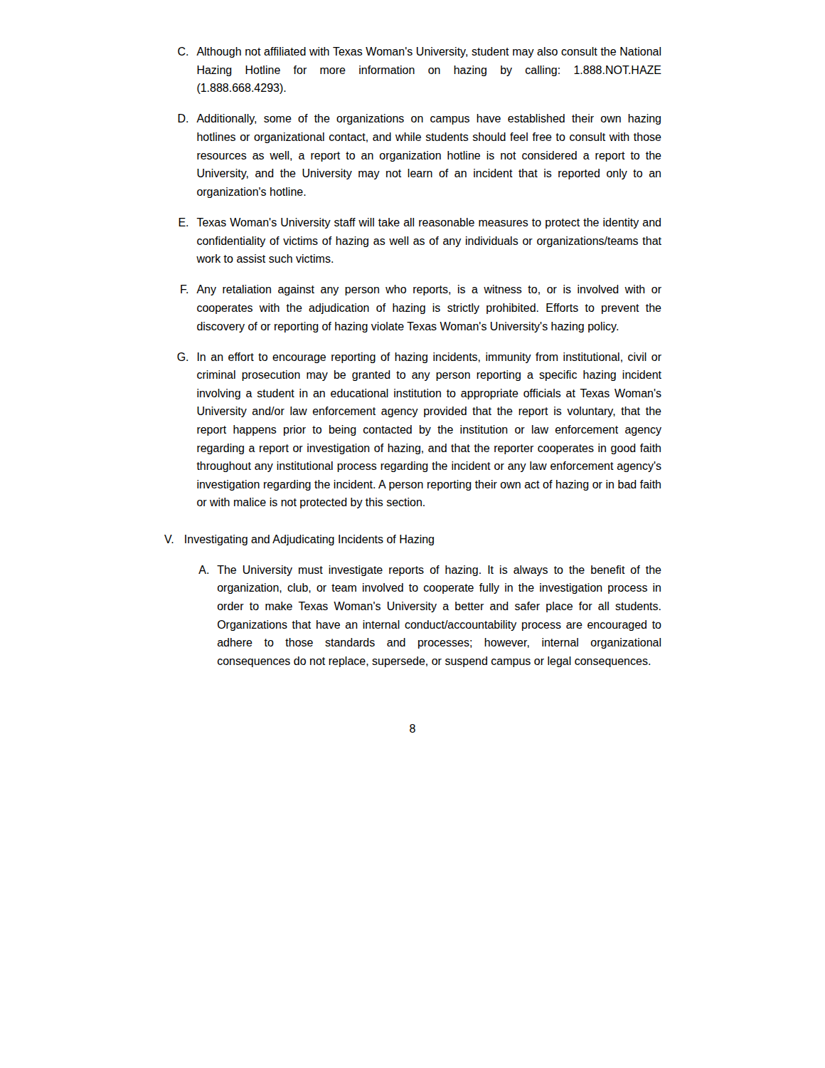Although not affiliated with Texas Woman's University, student may also consult the National Hazing Hotline for more information on hazing by calling: 1.888.NOT.HAZE (1.888.668.4293).
Additionally, some of the organizations on campus have established their own hazing hotlines or organizational contact, and while students should feel free to consult with those resources as well, a report to an organization hotline is not considered a report to the University, and the University may not learn of an incident that is reported only to an organization's hotline.
Texas Woman's University staff will take all reasonable measures to protect the identity and confidentiality of victims of hazing as well as of any individuals or organizations/teams that work to assist such victims.
Any retaliation against any person who reports, is a witness to, or is involved with or cooperates with the adjudication of hazing is strictly prohibited. Efforts to prevent the discovery of or reporting of hazing violate Texas Woman's University's hazing policy.
In an effort to encourage reporting of hazing incidents, immunity from institutional, civil or criminal prosecution may be granted to any person reporting a specific hazing incident involving a student in an educational institution to appropriate officials at Texas Woman's University and/or law enforcement agency provided that the report is voluntary, that the report happens prior to being contacted by the institution or law enforcement agency regarding a report or investigation of hazing, and that the reporter cooperates in good faith throughout any institutional process regarding the incident or any law enforcement agency's investigation regarding the incident. A person reporting their own act of hazing or in bad faith or with malice is not protected by this section.
Investigating and Adjudicating Incidents of Hazing
The University must investigate reports of hazing. It is always to the benefit of the organization, club, or team involved to cooperate fully in the investigation process in order to make Texas Woman's University a better and safer place for all students. Organizations that have an internal conduct/accountability process are encouraged to adhere to those standards and processes; however, internal organizational consequences do not replace, supersede, or suspend campus or legal consequences.
8